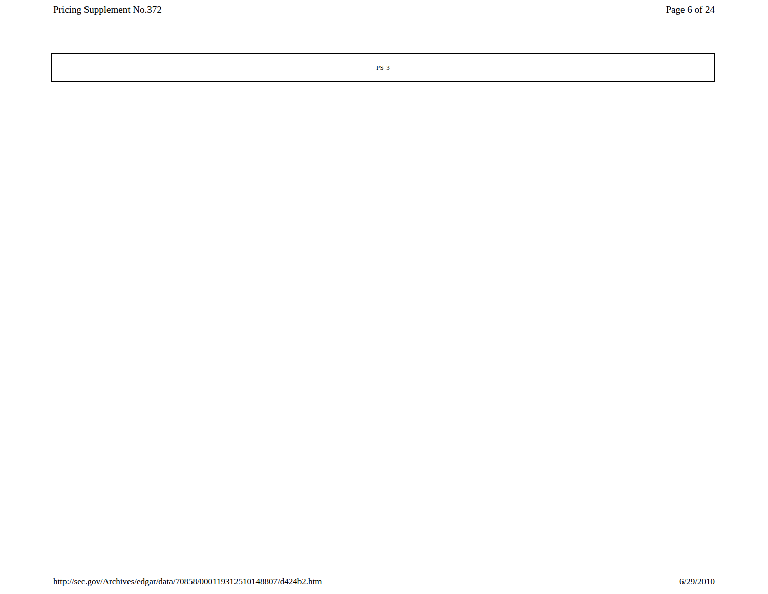Pricing Supplement No.372
Page 6 of 24
PS-3
http://sec.gov/Archives/edgar/data/70858/000119312510148807/d424b2.htm
6/29/2010